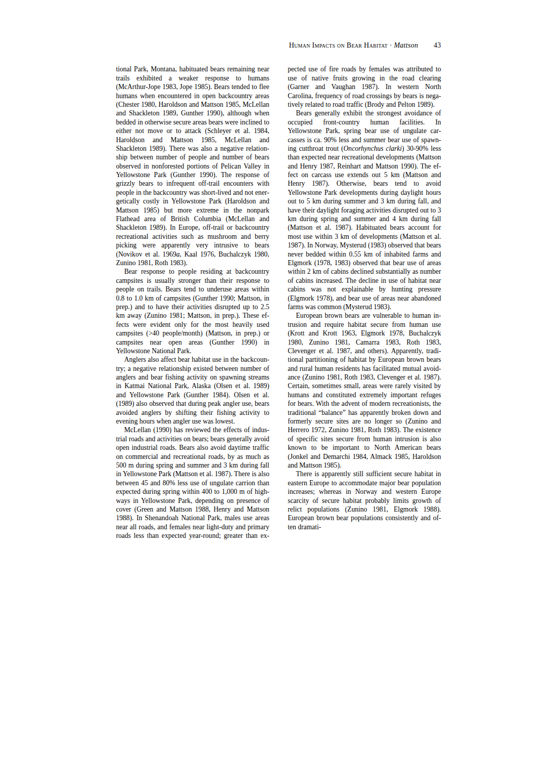Human Impacts on Bear Habitat · Mattson 43
tional Park, Montana, habituated bears remaining near trails exhibited a weaker response to humans (McArthur-Jope 1983, Jope 1985). Bears tended to flee humans when encountered in open backcountry areas (Chester 1980, Haroldson and Mattson 1985, McLellan and Shackleton 1989, Gunther 1990), although when bedded in otherwise secure areas bears were inclined to either not move or to attack (Schleyer et al. 1984, Haroldson and Mattson 1985, McLellan and Shackleton 1989). There was also a negative relationship between number of people and number of bears observed in nonforested portions of Pelican Valley in Yellowstone Park (Gunther 1990). The response of grizzly bears to infrequent off-trail encounters with people in the backcountry was short-lived and not energetically costly in Yellowstone Park (Haroldson and Mattson 1985) but more extreme in the nonpark Flathead area of British Columbia (McLellan and Shackleton 1989). In Europe, off-trail or backcountry recreational activities such as mushroom and berry picking were apparently very intrusive to bears (Novikov et al. 1969a, Kaal 1976, Buchalczyk 1980, Zunino 1981, Roth 1983).
Bear response to people residing at backcountry campsites is usually stronger than their response to people on trails. Bears tend to underuse areas within 0.8 to 1.0 km of campsites (Gunther 1990; Mattson, in prep.) and to have their activities disrupted up to 2.5 km away (Zunino 1981; Mattson, in prep.). These effects were evident only for the most heavily used campsites (>40 people/month) (Mattson, in prep.) or campsites near open areas (Gunther 1990) in Yellowstone National Park.
Anglers also affect bear habitat use in the backcountry; a negative relationship existed between number of anglers and bear fishing activity on spawning streams in Katmai National Park, Alaska (Olsen et al. 1989) and Yellowstone Park (Gunther 1984). Olsen et al. (1989) also observed that during peak angler use, bears avoided anglers by shifting their fishing activity to evening hours when angler use was lowest.
McLellan (1990) has reviewed the effects of industrial roads and activities on bears; bears generally avoid open industrial roads. Bears also avoid daytime traffic on commercial and recreational roads, by as much as 500 m during spring and summer and 3 km during fall in Yellowstone Park (Mattson et al. 1987). There is also between 45 and 80% less use of ungulate carrion than expected during spring within 400 to 1,000 m of highways in Yellowstone Park, depending on presence of cover (Green and Mattson 1988, Henry and Mattson 1988). In Shenandoah National Park, males use areas near all roads, and females near light-duty and primary roads less than expected year-round; greater than expected use of fire roads by females was attributed to use of native fruits growing in the road clearing (Garner and Vaughan 1987). In western North Carolina, frequency of road crossings by bears is negatively related to road traffic (Brody and Pelton 1989).
Bears generally exhibit the strongest avoidance of occupied front-country human facilities. In Yellowstone Park, spring bear use of ungulate carcasses is ca. 90% less and summer bear use of spawning cutthroat trout (Oncorhynchus clarki) 30-90% less than expected near recreational developments (Mattson and Henry 1987, Reinhart and Mattson 1990). The effect on carcass use extends out 5 km (Mattson and Henry 1987). Otherwise, bears tend to avoid Yellowstone Park developments during daylight hours out to 5 km during summer and 3 km during fall, and have their daylight foraging activities disrupted out to 3 km during spring and summer and 4 km during fall (Mattson et al. 1987). Habituated bears account for most use within 3 km of developments (Mattson et al. 1987). In Norway, Mysterud (1983) observed that bears never bedded within 0.55 km of inhabited farms and Elgmork (1978, 1983) observed that bear use of areas within 2 km of cabins declined substantially as number of cabins increased. The decline in use of habitat near cabins was not explainable by hunting pressure (Elgmork 1978), and bear use of areas near abandoned farms was common (Mysterud 1983).
European brown bears are vulnerable to human intrusion and require habitat secure from human use (Krott and Krott 1963, Elgmork 1978, Buchalczyk 1980, Zunino 1981, Camarra 1983, Roth 1983, Clevenger et al. 1987, and others). Apparently, traditional partitioning of habitat by European brown bears and rural human residents has facilitated mutual avoidance (Zunino 1981, Roth 1983, Clevenger et al. 1987). Certain, sometimes small, areas were rarely visited by humans and constituted extremely important refuges for bears. With the advent of modern recreationists, the traditional “balance” has apparently broken down and formerly secure sites are no longer so (Zunino and Herrero 1972, Zunino 1981, Roth 1983). The existence of specific sites secure from human intrusion is also known to be important to North American bears (Jonkel and Demarchi 1984, Almack 1985, Haroldson and Mattson 1985).
There is apparently still sufficient secure habitat in eastern Europe to accommodate major bear population increases; whereas in Norway and western Europe scarcity of secure habitat probably limits growth of relict populations (Zunino 1981, Elgmork 1988). European brown bear populations consistently and often dramati-